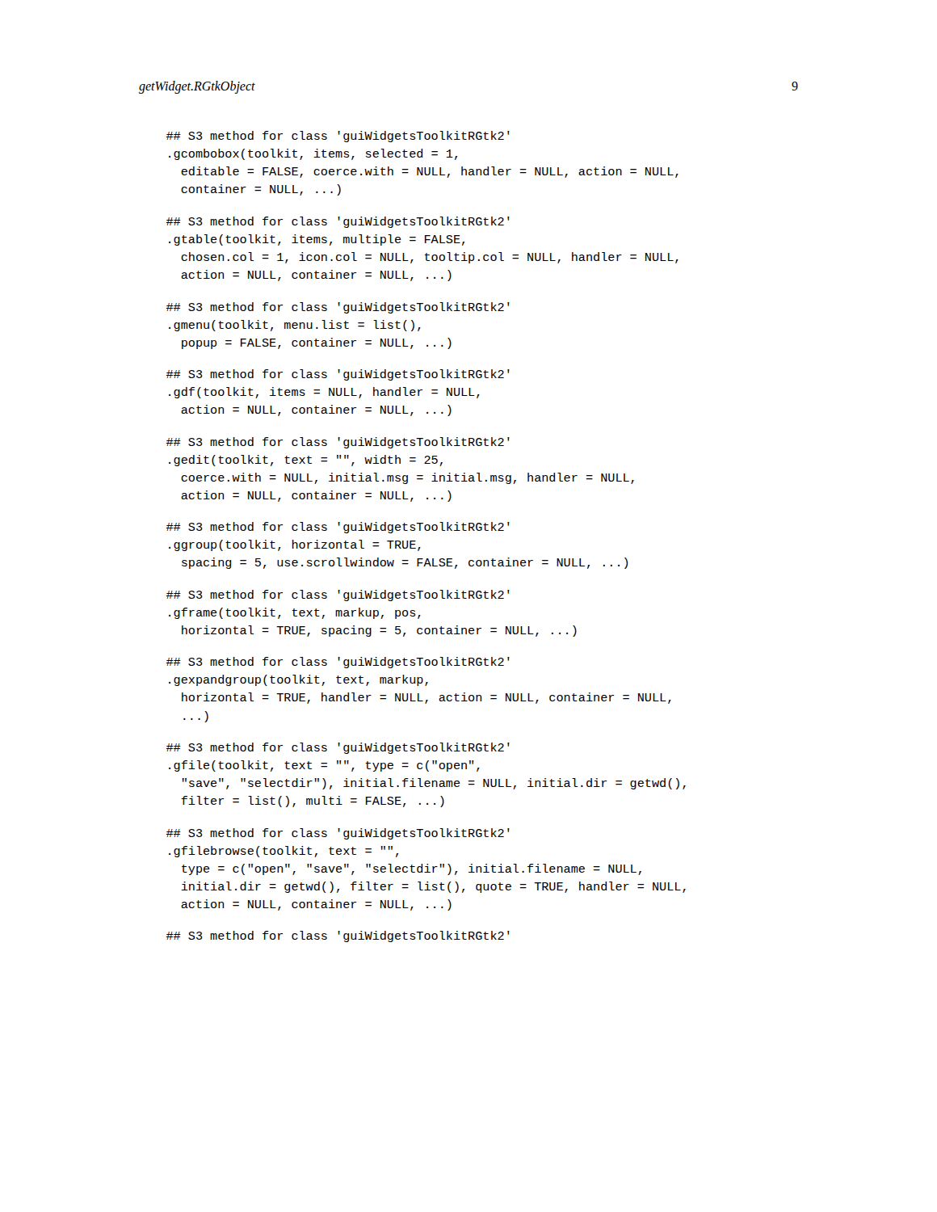getWidget.RGtkObject 9
## S3 method for class 'guiWidgetsToolkitRGtk2'
.gcombobox(toolkit, items, selected = 1,
  editable = FALSE, coerce.with = NULL, handler = NULL, action = NULL,
  container = NULL, ...)
## S3 method for class 'guiWidgetsToolkitRGtk2'
.gtable(toolkit, items, multiple = FALSE,
  chosen.col = 1, icon.col = NULL, tooltip.col = NULL, handler = NULL,
  action = NULL, container = NULL, ...)
## S3 method for class 'guiWidgetsToolkitRGtk2'
.gmenu(toolkit, menu.list = list(),
  popup = FALSE, container = NULL, ...)
## S3 method for class 'guiWidgetsToolkitRGtk2'
.gdf(toolkit, items = NULL, handler = NULL,
  action = NULL, container = NULL, ...)
## S3 method for class 'guiWidgetsToolkitRGtk2'
.gedit(toolkit, text = "", width = 25,
  coerce.with = NULL, initial.msg = initial.msg, handler = NULL,
  action = NULL, container = NULL, ...)
## S3 method for class 'guiWidgetsToolkitRGtk2'
.ggroup(toolkit, horizontal = TRUE,
  spacing = 5, use.scrollwindow = FALSE, container = NULL, ...)
## S3 method for class 'guiWidgetsToolkitRGtk2'
.gframe(toolkit, text, markup, pos,
  horizontal = TRUE, spacing = 5, container = NULL, ...)
## S3 method for class 'guiWidgetsToolkitRGtk2'
.gexpandgroup(toolkit, text, markup,
  horizontal = TRUE, handler = NULL, action = NULL, container = NULL,
  ...)
## S3 method for class 'guiWidgetsToolkitRGtk2'
.gfile(toolkit, text = "", type = c("open",
  "save", "selectdir"), initial.filename = NULL, initial.dir = getwd(),
  filter = list(), multi = FALSE, ...)
## S3 method for class 'guiWidgetsToolkitRGtk2'
.gfilebrowse(toolkit, text = "",
  type = c("open", "save", "selectdir"), initial.filename = NULL,
  initial.dir = getwd(), filter = list(), quote = TRUE, handler = NULL,
  action = NULL, container = NULL, ...)
## S3 method for class 'guiWidgetsToolkitRGtk2'